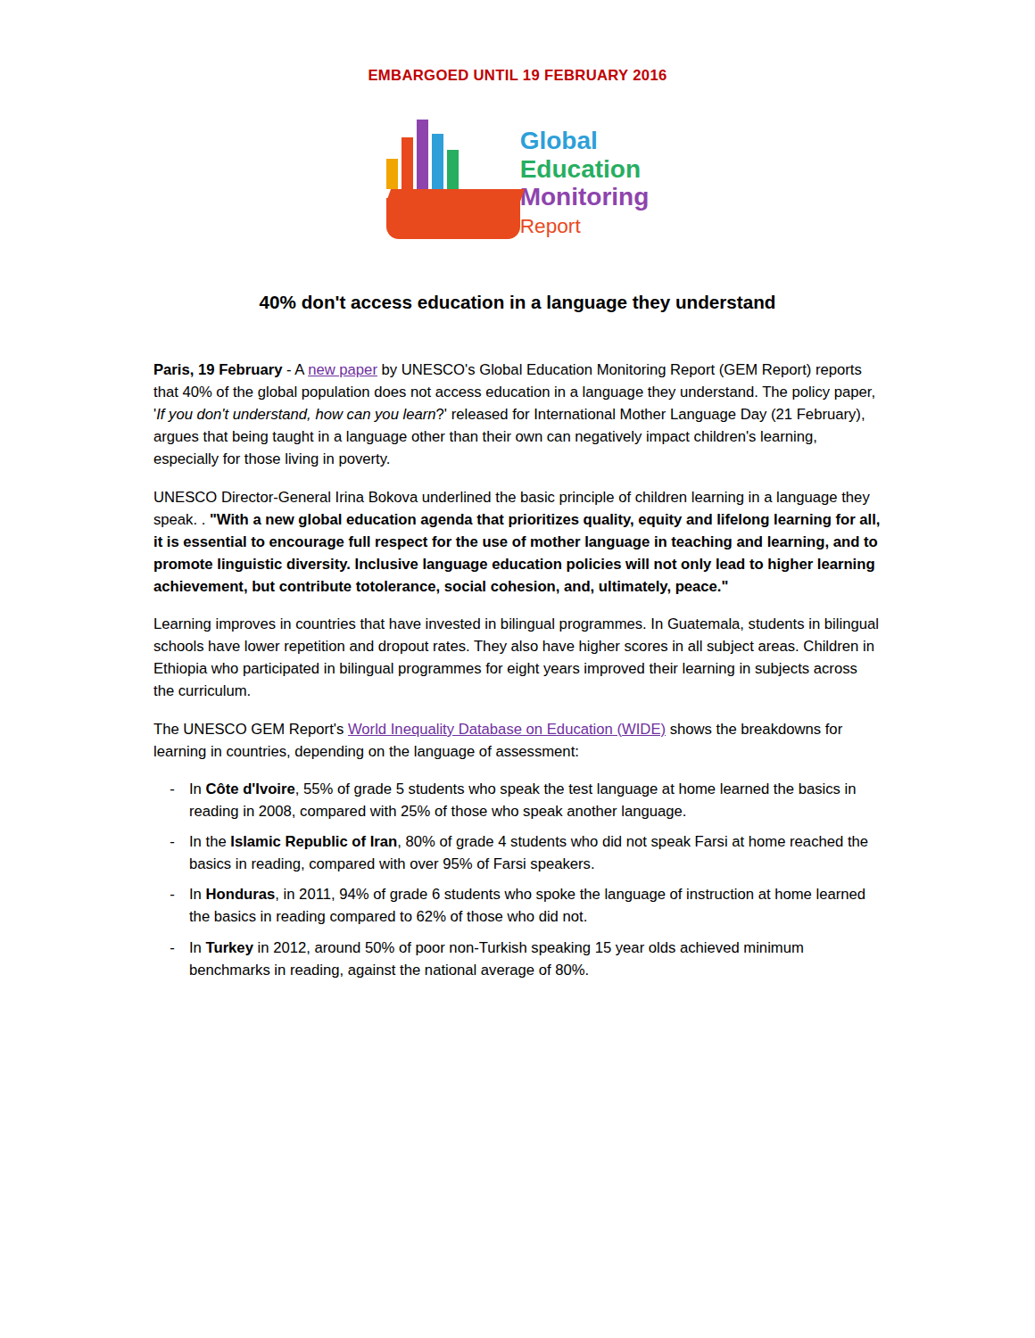EMBARGOED UNTIL 19 FEBRUARY 2016
| | Global Education Monitoring Report |
40% don't access education in a language they understand
Paris, 19 February - A new paper by UNESCO's Global Education Monitoring Report (GEM Report) reports that 40% of the global population does not access education in a language they understand. The policy paper, 'If you don't understand, how can you learn?' released for International Mother Language Day (21 February), argues that being taught in a language other than their own can negatively impact children's learning, especially for those living in poverty.
UNESCO Director-General Irina Bokova underlined the basic principle of children learning in a language they speak. . "With a new global education agenda that prioritizes quality, equity and lifelong learning for all, it is essential to encourage full respect for the use of mother language in teaching and learning, and to promote linguistic diversity. Inclusive language education policies will not only lead to higher learning achievement, but contribute totolerance, social cohesion, and, ultimately, peace."
Learning improves in countries that have invested in bilingual programmes. In Guatemala, students in bilingual schools have lower repetition and dropout rates. They also have higher scores in all subject areas. Children in Ethiopia who participated in bilingual programmes for eight years improved their learning in subjects across the curriculum.
The UNESCO GEM Report's World Inequality Database on Education (WIDE) shows the breakdowns for learning in countries, depending on the language of assessment:
In Côte d'Ivoire, 55% of grade 5 students who speak the test language at home learned the basics in reading in 2008, compared with 25% of those who speak another language.
In the Islamic Republic of Iran, 80% of grade 4 students who did not speak Farsi at home reached the basics in reading, compared with over 95% of Farsi speakers.
In Honduras, in 2011, 94% of grade 6 students who spoke the language of instruction at home learned the basics in reading compared to 62% of those who did not.
In Turkey in 2012, around 50% of poor non-Turkish speaking 15 year olds achieved minimum benchmarks in reading, against the national average of 80%.